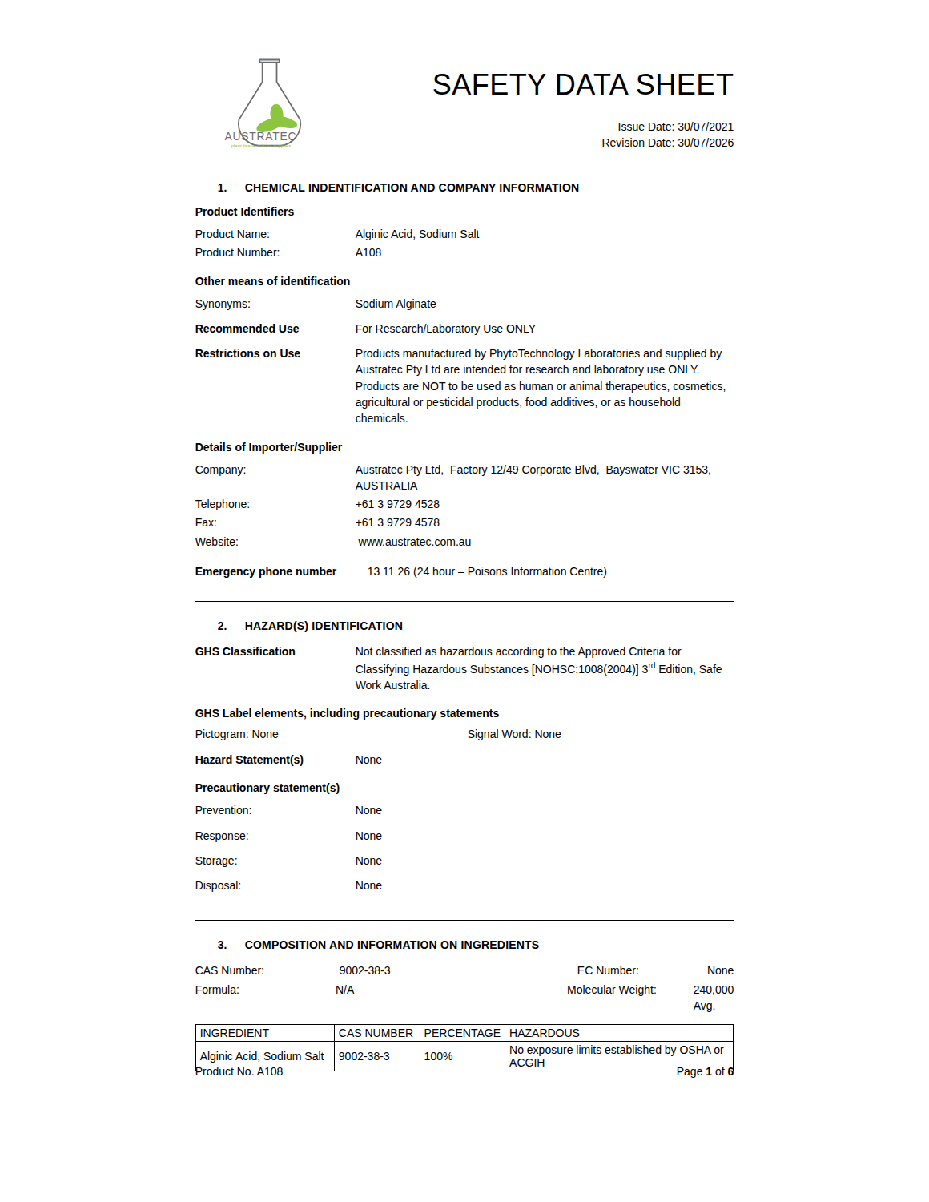AUSTRATEC plant tissue culture supplies
SAFETY DATA SHEET
Issue Date: 30/07/2021
Revision Date: 30/07/2026
1. CHEMICAL INDENTIFICATION AND COMPANY INFORMATION
Product Identifiers
| Product Name: | Alginic Acid, Sodium Salt |
| Product Number: | A108 |
Other means of identification
| Synonyms: | Sodium Alginate |
| Recommended Use | For Research/Laboratory Use ONLY |
| Restrictions on Use | Products manufactured by PhytoTechnology Laboratories and supplied by Austratec Pty Ltd are intended for research and laboratory use ONLY. Products are NOT to be used as human or animal therapeutics, cosmetics, agricultural or pesticidal products, food additives, or as household chemicals. |
Details of Importer/Supplier
| Company: | Austratec Pty Ltd, Factory 12/49 Corporate Blvd, Bayswater VIC 3153, AUSTRALIA |
| Telephone: | +61 3 9729 4528 |
| Fax: | +61 3 9729 4578 |
| Website: | www.austratec.com.au |
| Emergency phone number | 13 11 26 (24 hour – Poisons Information Centre) |
2. HAZARD(S) IDENTIFICATION
| GHS Classification | Not classified as hazardous according to the Approved Criteria for Classifying Hazardous Substances [NOHSC:1008(2004)] 3 rd Edition, Safe Work Australia. |
GHS Label elements, including precautionary statements
Pictogram: None
Signal Word: None
| Hazard Statement(s) | None |
Precautionary statement(s)
| Prevention: | None |
| Response: | None |
| Storage: | None |
| Disposal: | None |
3. COMPOSITION AND INFORMATION ON INGREDIENTS
CAS Number:
9002-38-3
EC Number:
None
Formula:
N/A
Molecular Weight:
240,000 Avg.
| INGREDIENT | CAS NUMBER | PERCENTAGE | HAZARDOUS |
| --- | --- | --- | --- |
| Alginic Acid, Sodium Salt | 9002-38-3 | 100% | No exposure limits established by OSHA or ACGIH |
Product No. A108
Page 1 of 6